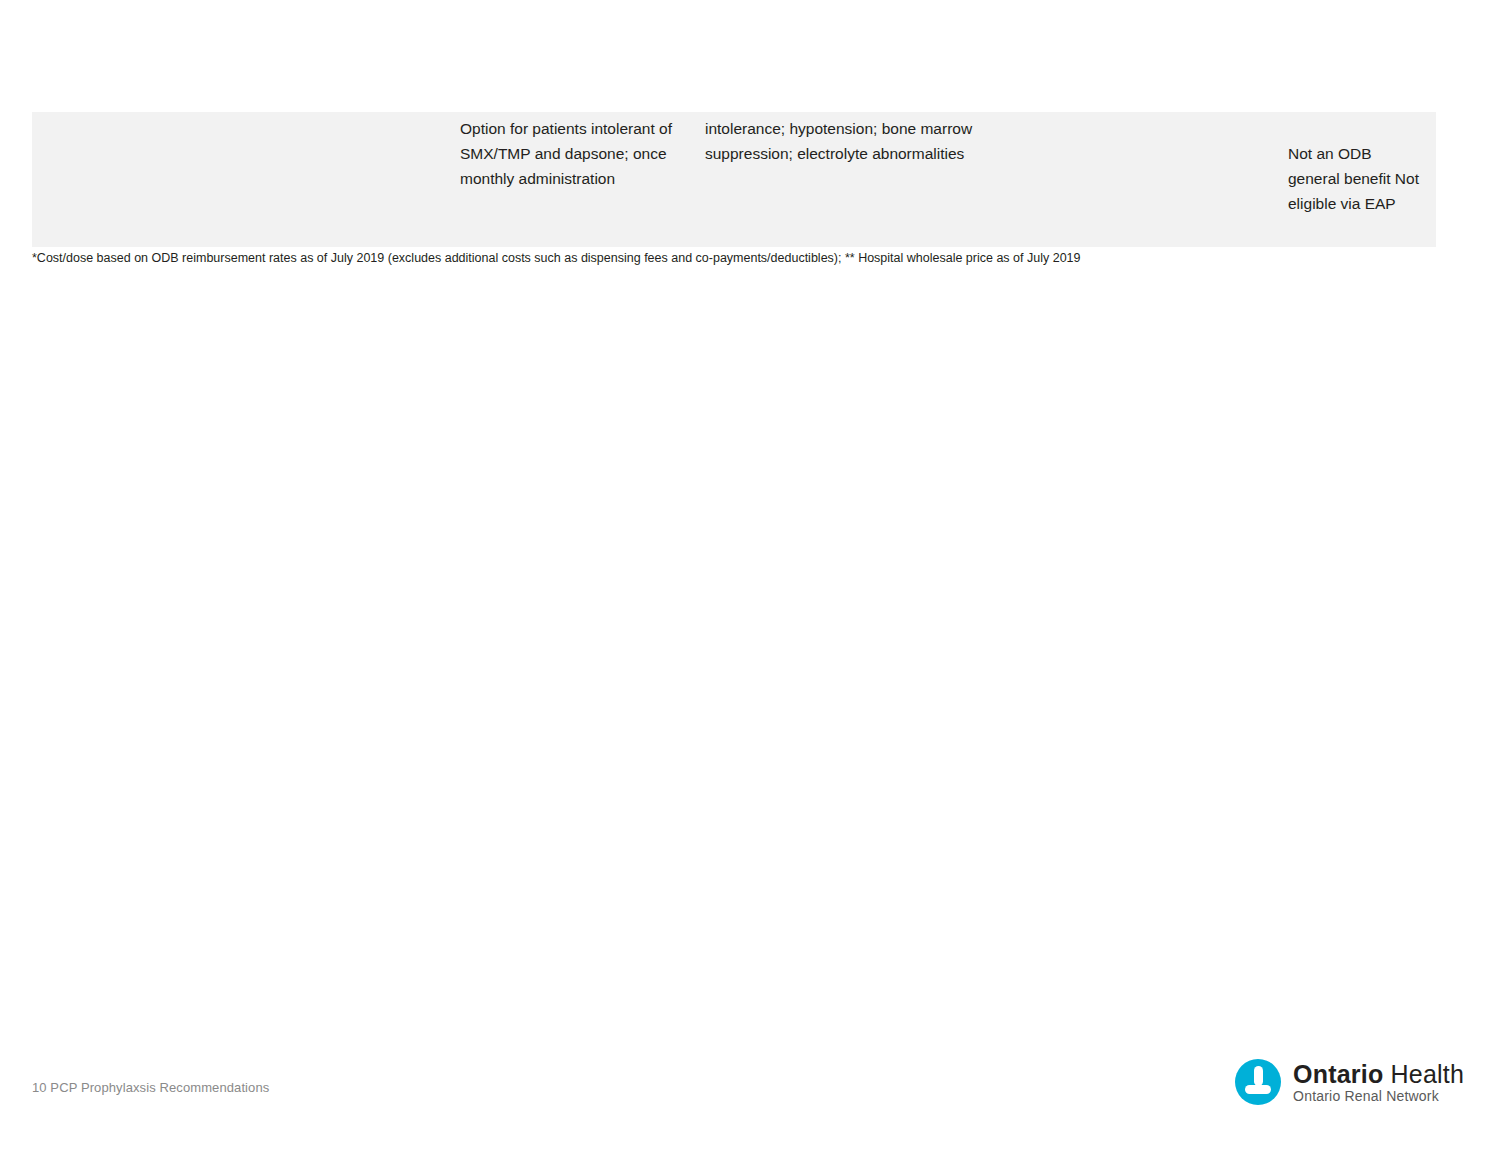Option for patients intolerant of SMX/TMP and dapsone; once monthly administration
intolerance; hypotension; bone marrow suppression; electrolyte abnormalities
Not an ODB general benefit Not eligible via EAP
*Cost/dose based on ODB reimbursement rates as of July 2019 (excludes additional costs such as dispensing fees and co-payments/deductibles); ** Hospital wholesale price as of July 2019
10 PCP Prophylaxsis Recommendations
Ontario Health
Ontario Renal Network